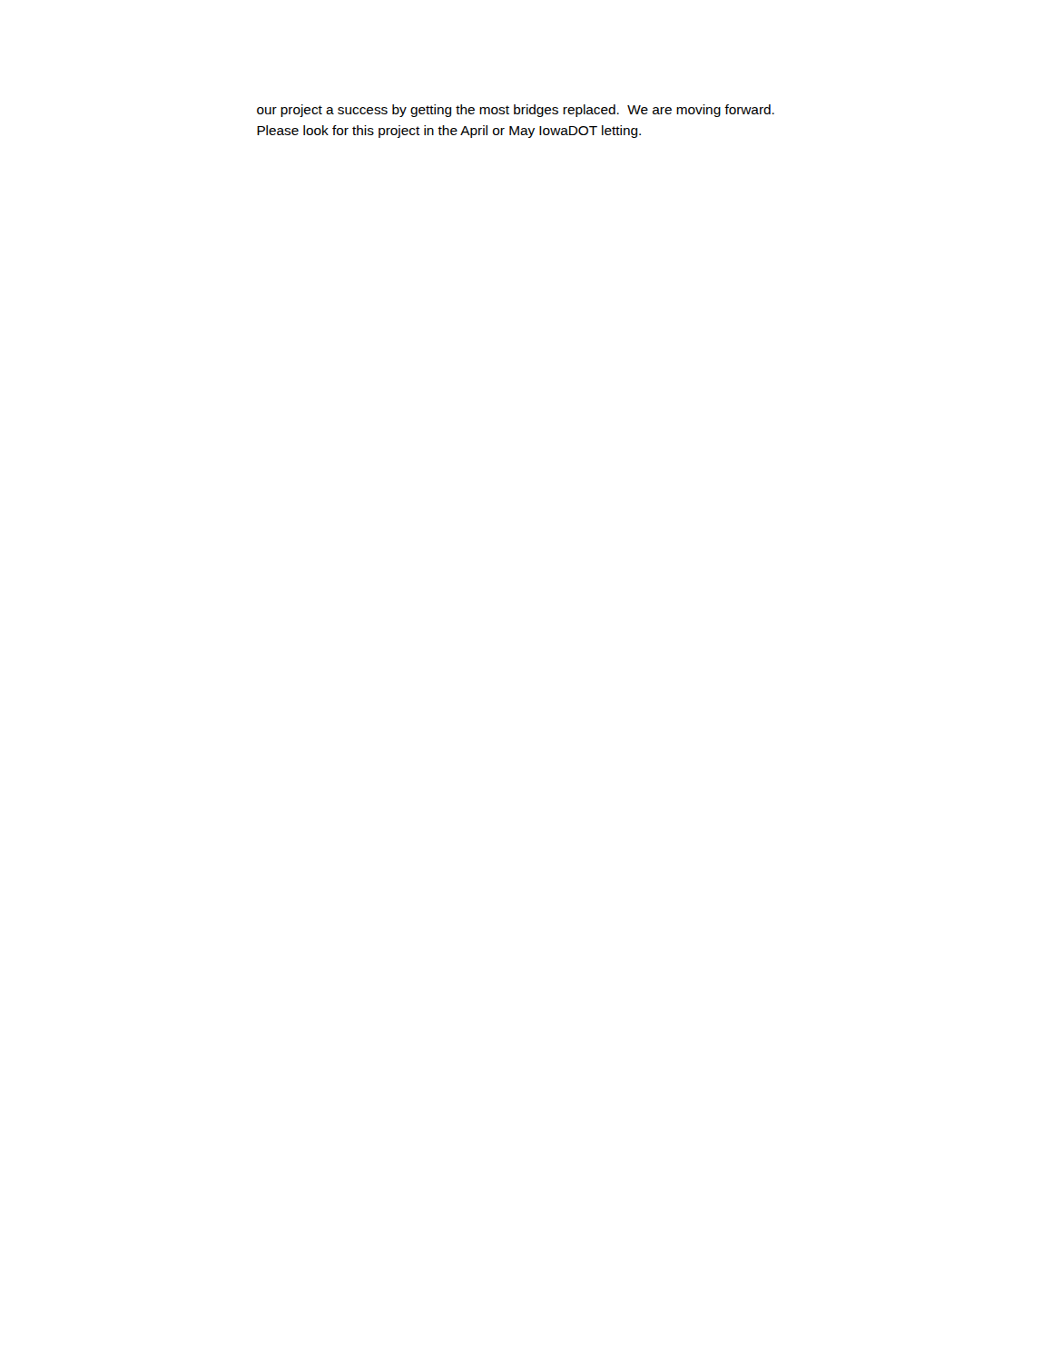our project a success by getting the most bridges replaced. We are moving forward. Please look for this project in the April or May IowaDOT letting.